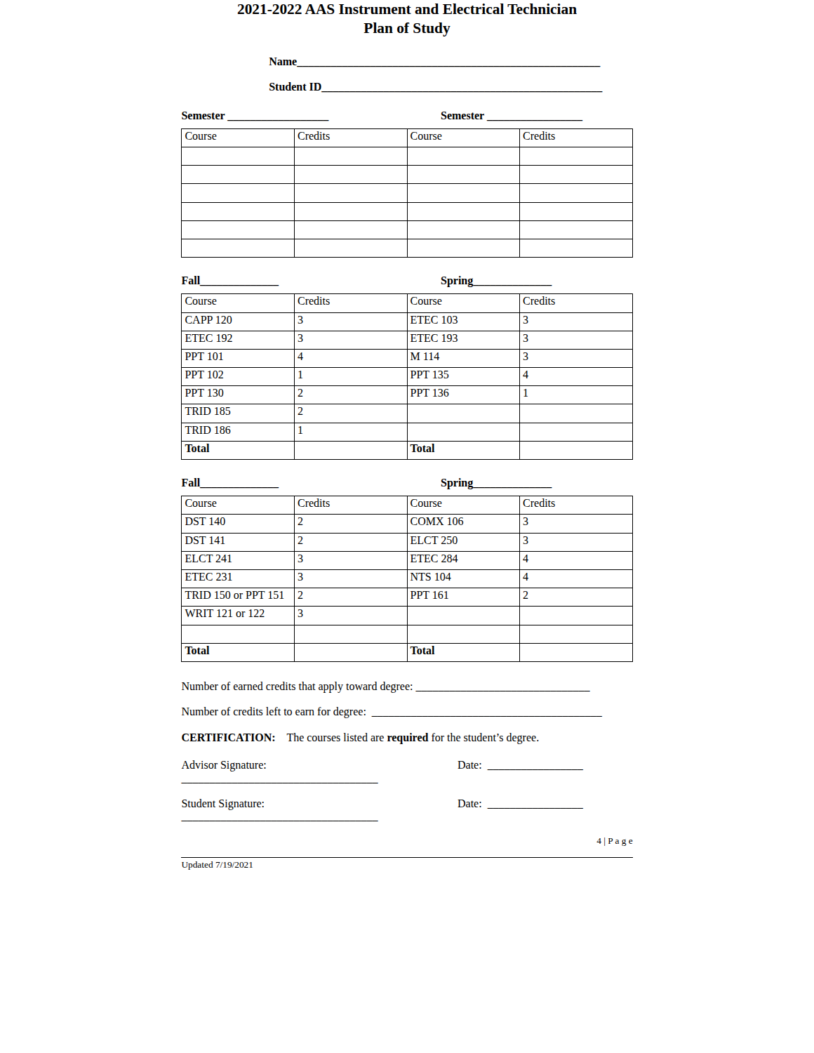2021-2022 AAS Instrument and Electrical Technician
Plan of Study
Name______________________________________________________
Student ID__________________________________________________
Semester __________________
Semester _________________
| Course | Credits | Course | Credits |
| --- | --- | --- | --- |
Fall______________
Spring______________
| Course | Credits | Course | Credits |
| --- | --- | --- | --- |
| CAPP 120 | 3 | ETEC 103 | 3 |
| ETEC 192 | 3 | ETEC 193 | 3 |
| PPT 101 | 4 | M 114 | 3 |
| PPT 102 | 1 | PPT 135 | 4 |
| PPT 130 | 2 | PPT 136 | 1 |
| TRID 185 | 2 | | |
| TRID 186 | 1 | | |
| Total | | Total | |
Fall______________
Spring______________
| Course | Credits | Course | Credits |
| --- | --- | --- | --- |
| DST 140 | 2 | COMX 106 | 3 |
| DST 141 | 2 | ELCT 250 | 3 |
| ELCT 241 | 3 | ETEC 284 | 4 |
| ETEC 231 | 3 | NTS 104 | 4 |
| TRID 150 or PPT 151 | 2 | PPT 161 | 2 |
| WRIT 121 or 122 | 3 | | |
| Total | | Total | |
Number of earned credits that apply toward degree: _______________________________
Number of credits left to earn for degree: _________________________________________
CERTIFICATION: The courses listed are required for the student’s degree.
Advisor Signature: ___________________________________
Date: _________________
Student Signature: ___________________________________
Date: _________________
4 | P a g e
Updated 7/19/2021